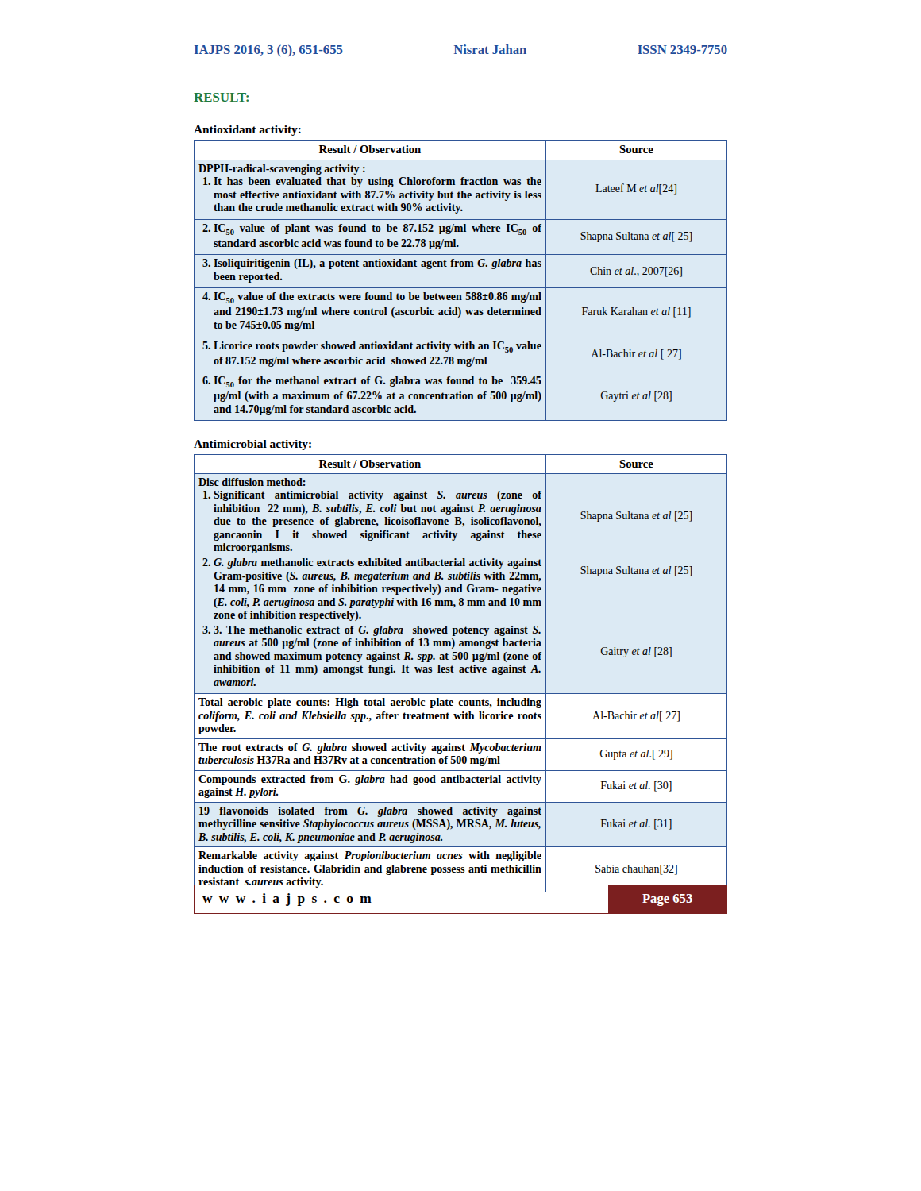IAJPS 2016, 3 (6), 651-655
Nisrat Jahan
ISSN 2349-7750
RESULT:
Antioxidant activity:
| Result / Observation | Source |
| --- | --- |
| DPPH-radical-scavenging activity : It has been evaluated that by using Chloroform fraction was the most effective antioxidant with 87.7% activity but the activity is less than the crude methanolic extract with 90% activity. | Lateef M et al [24] |
| IC 50 value of plant was found to be 87.152 µg/ml where IC 50 of standard ascorbic acid was found to be 22.78 µg/ml. | Shapna Sultana et al [ 25] |
| Isoliquiritigenin (IL), a potent antioxidant agent from G. glabra has been reported. | Chin et al ., 2007[26] |
| IC 50 value of the extracts were found to be between 588±0.86 mg/ml and 2190±1.73 mg/ml where control (ascorbic acid) was determined to be 745±0.05 mg/ml | Faruk Karahan et al [11] |
| Licorice roots powder showed antioxidant activity with an IC 50 value of 87.152 mg/ml where ascorbic acid showed 22.78 mg/ml | Al-Bachir et al [ 27] |
| IC 50 for the methanol extract of G. glabra was found to be 359.45 µg/ml (with a maximum of 67.22% at a concentration of 500 µg/ml) and 14.70µg/ml for standard ascorbic acid. | Gaytri et al [28] |
Antimicrobial activity:
| Result / Observation | Source |
| --- | --- |
| Disc diffusion method: Significant antimicrobial activity against S. aureus (zone of inhibition 22 mm), B. subtilis , E. coli but not against P. aeruginosa due to the presence of glabrene, licoisoflavone B, isolicoflavonol, gancaonin I it showed significant activity against these microorganisms. G. glabra methanolic extracts exhibited antibacterial activity against Gram-positive ( S. aureus, B. megaterium and B. subtilis with 22mm, 14 mm, 16 mm zone of inhibition respectively) and Gram- negative ( E. coli, P. aeruginosa and S. paratyphi with 16 mm, 8 mm and 10 mm zone of inhibition respectively). 3. The methanolic extract of G. glabra showed potency against S. aureus at 500 µg/ml (zone of inhibition of 13 mm) amongst bacteria and showed maximum potency against R. spp. at 500 µg/ml (zone of inhibition of 11 mm) amongst fungi. It was lest active against A. awamori. | Shapna Sultana et al [25] Shapna Sultana et al [25] Gaitry et al [28] |
| Total aerobic plate counts: High total aerobic plate counts, including coliform, E. coli and Klebsiella spp ., after treatment with licorice roots powder. | Al-Bachir et al [ 27] |
| The root extracts of G. glabra showed activity against Mycobacterium tuberculosis H37Ra and H37Rv at a concentration of 500 mg/ml | Gupta et al .[ 29] |
| Compounds extracted from G. glabra had good antibacterial activity against H. pylori. | Fukai et al. [30] |
| 19 flavonoids isolated from G. glabra showed activity against methycilline sensitive Staphylococcus aureus (MSSA), MRSA, M. luteus, B. subtilis, E. coli, K. pneumoniae and P. aeruginosa. | Fukai et al. [31] |
| Remarkable activity against Propionibacterium acnes with negligible induction of resistance. Glabridin and glabrene possess anti methicillin resistant s.aureus activity. | Sabia chauhan[32] |
w w w . i a j p s . c o m
Page 653